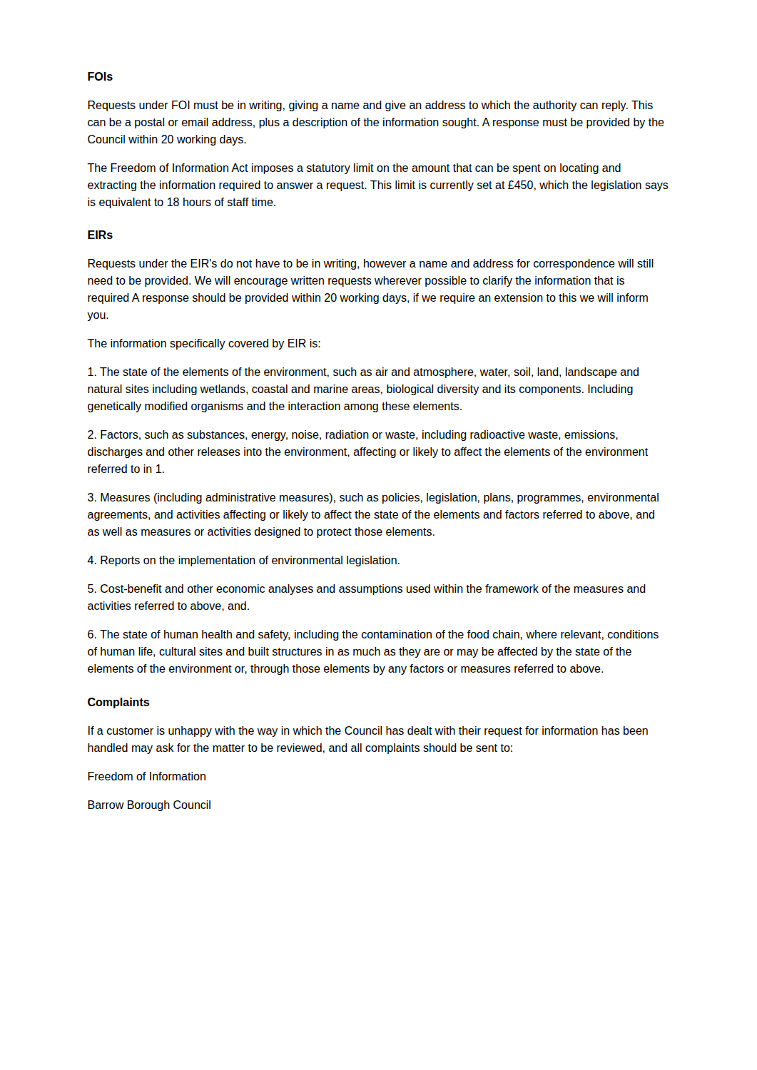FOIs
Requests under FOI must be in writing, giving a name and give an address to which the authority can reply. This can be a postal or email address, plus a description of the information sought. A response must be provided by the Council within 20 working days.
The Freedom of Information Act imposes a statutory limit on the amount that can be spent on locating and extracting the information required to answer a request. This limit is currently set at £450, which the legislation says is equivalent to 18 hours of staff time.
EIRs
Requests under the EIR's do not have to be in writing, however a name and address for correspondence will still need to be provided. We will encourage written requests wherever possible to clarify the information that is required A response should be provided within 20 working days, if we require an extension to this we will inform you.
The information specifically covered by EIR is:
1. The state of the elements of the environment, such as air and atmosphere, water, soil, land, landscape and natural sites including wetlands, coastal and marine areas, biological diversity and its components. Including genetically modified organisms and the interaction among these elements.
2. Factors, such as substances, energy, noise, radiation or waste, including radioactive waste, emissions, discharges and other releases into the environment, affecting or likely to affect the elements of the environment referred to in 1.
3. Measures (including administrative measures), such as policies, legislation, plans, programmes, environmental agreements, and activities affecting or likely to affect the state of the elements and factors referred to above, and as well as measures or activities designed to protect those elements.
4. Reports on the implementation of environmental legislation.
5. Cost-benefit and other economic analyses and assumptions used within the framework of the measures and activities referred to above, and.
6. The state of human health and safety, including the contamination of the food chain, where relevant, conditions of human life, cultural sites and built structures in as much as they are or may be affected by the state of the elements of the environment or, through those elements by any factors or measures referred to above.
Complaints
If a customer is unhappy with the way in which the Council has dealt with their request for information has been handled may ask for the matter to be reviewed, and all complaints should be sent to:
Freedom of Information
Barrow Borough Council